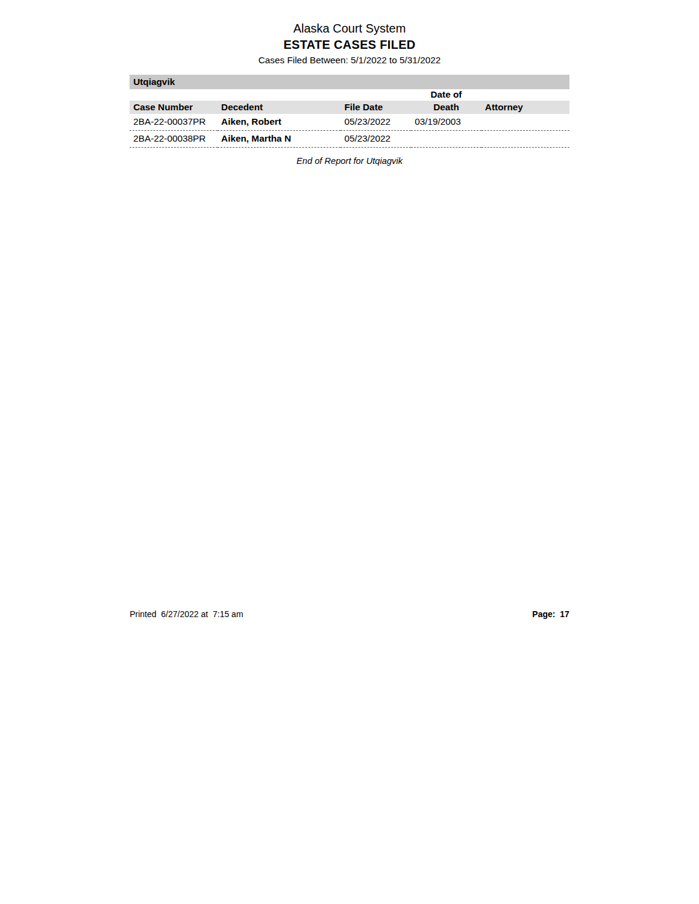Alaska Court System
ESTATE CASES FILED
Cases Filed Between: 5/1/2022 to 5/31/2022
Utqiagvik
| | | | Date of | |
| --- | --- | --- | --- | --- |
| Case Number | Decedent | File Date | Death | Attorney |
| 2BA-22-00037PR | Aiken, Robert | 05/23/2022 | 03/19/2003 | |
| 2BA-22-00038PR | Aiken, Martha N | 05/23/2022 | | |
End of Report for Utqiagvik
Printed 6/27/2022 at 7:15 am
Page: 17